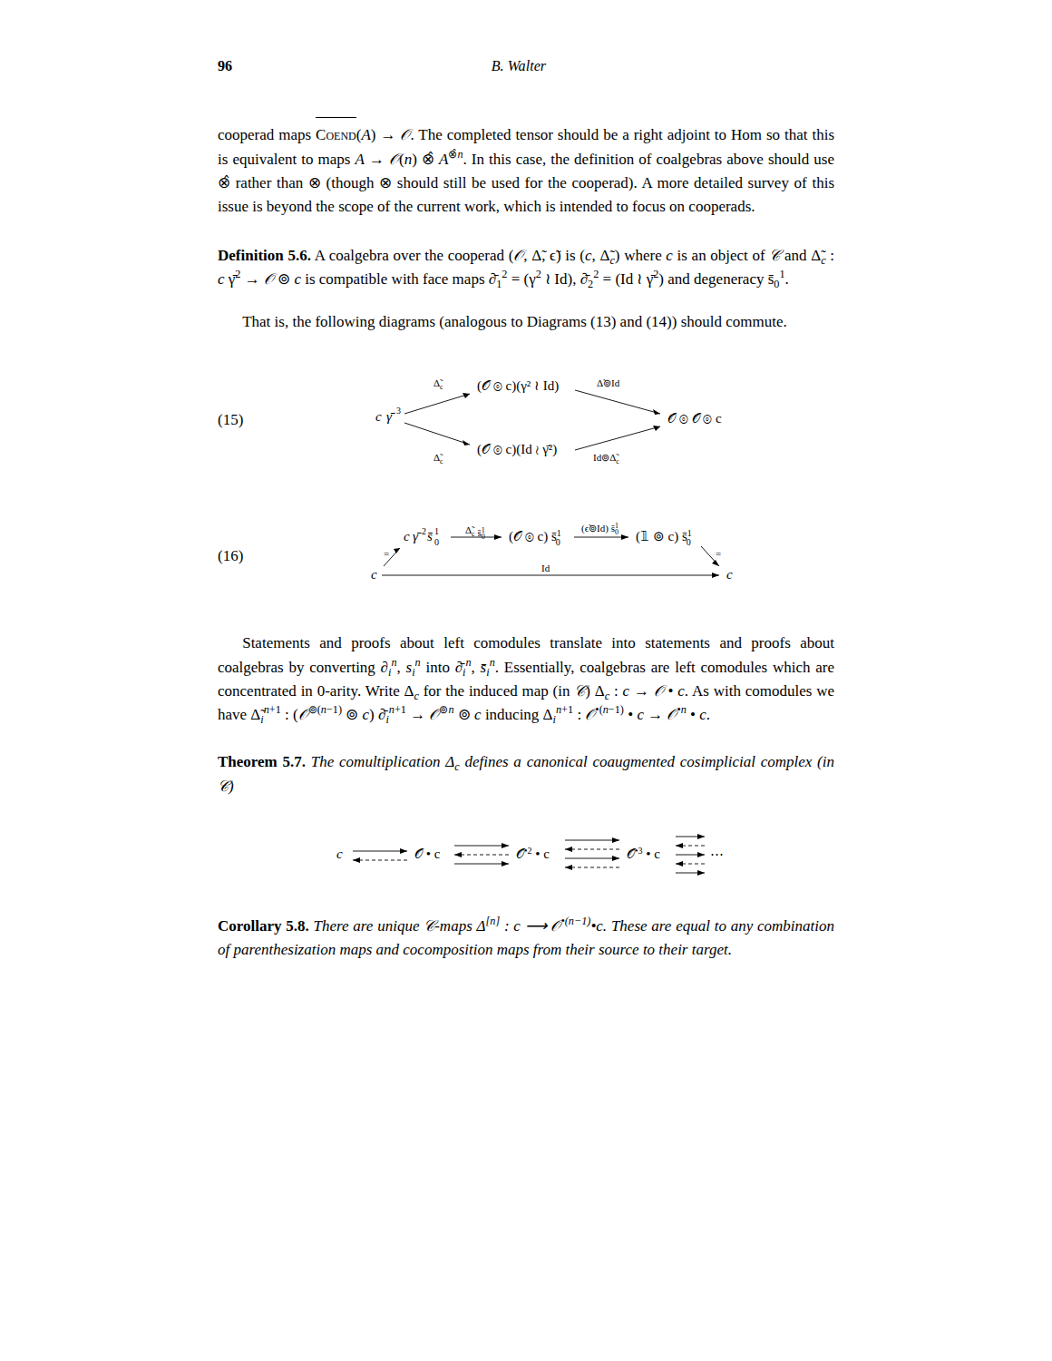96 B. Walter
cooperad maps Coend(A) → 𝒪. The completed tensor should be a right adjoint to Hom so that this is equivalent to maps A → 𝒪(n) ⊗̂ A⊗̂n. In this case, the definition of coalgebras above should use ⊗̂ rather than ⊗ (though ⊗ should still be used for the cooperad). A more detailed survey of this issue is beyond the scope of the current work, which is intended to focus on cooperads.
Definition 5.6. A coalgebra over the cooperad (𝒪, Δ̃, ϵ̃) is (c, Δ̃c) where c is an object of 𝒞 and Δ̃c : c γ̄2 → 𝒪 ⊚ c is compatible with face maps ∂̄12 = (γ2 ≀ Id), ∂̄22 = (Id ≀ γ̄2) and degeneracy s̄01.
That is, the following diagrams (analogous to Diagrams (13) and (14)) should commute.
(15)
c γ̄ 3 (𝒪 ⊚ c)(γ² ≀ Id) (𝒪 ⊚ c)(Id ≀ γ̄²) 𝒪 ⊚ 𝒪 ⊚ c Δ̃c Δ̃c Δ̃⊚Id Id⊚Δ̃c
(16)
c c γ̄ 2 s̄ 1 0 (𝒪 ⊚ c) s̄10 (𝟙 ⊚ c) s̄10 c = = Δ̃c s̄10 (ϵ̃⊚Id) s̄10 Id
Statements and proofs about left comodules translate into statements and proofs about coalgebras by converting ∂in, sin into ∂̄in, s̄in. Essentially, coalgebras are left comodules which are concentrated in 0-arity. Write Δc for the induced map (in 𝒞) Δc : c → 𝒪 • c. As with comodules we have Δ̃in+1 : (𝒪⊚(n−1) ⊚ c) ∂̄in+1 → 𝒪⊚n ⊚ c inducing Δin+1 : 𝒪•(n−1) • c → 𝒪•n • c.
Theorem 5.7. The comultiplication Δc defines a canonical coaugmented cosimplicial complex (in 𝒞)
c 𝒪 • c 𝒪•2 • c 𝒪•3 • c ⋯
Corollary 5.8. There are unique 𝒞-maps Δ[n] : c ⟶ 𝒪•(n−1)•c. These are equal to any combination of parenthesization maps and cocomposition maps from their source to their target.